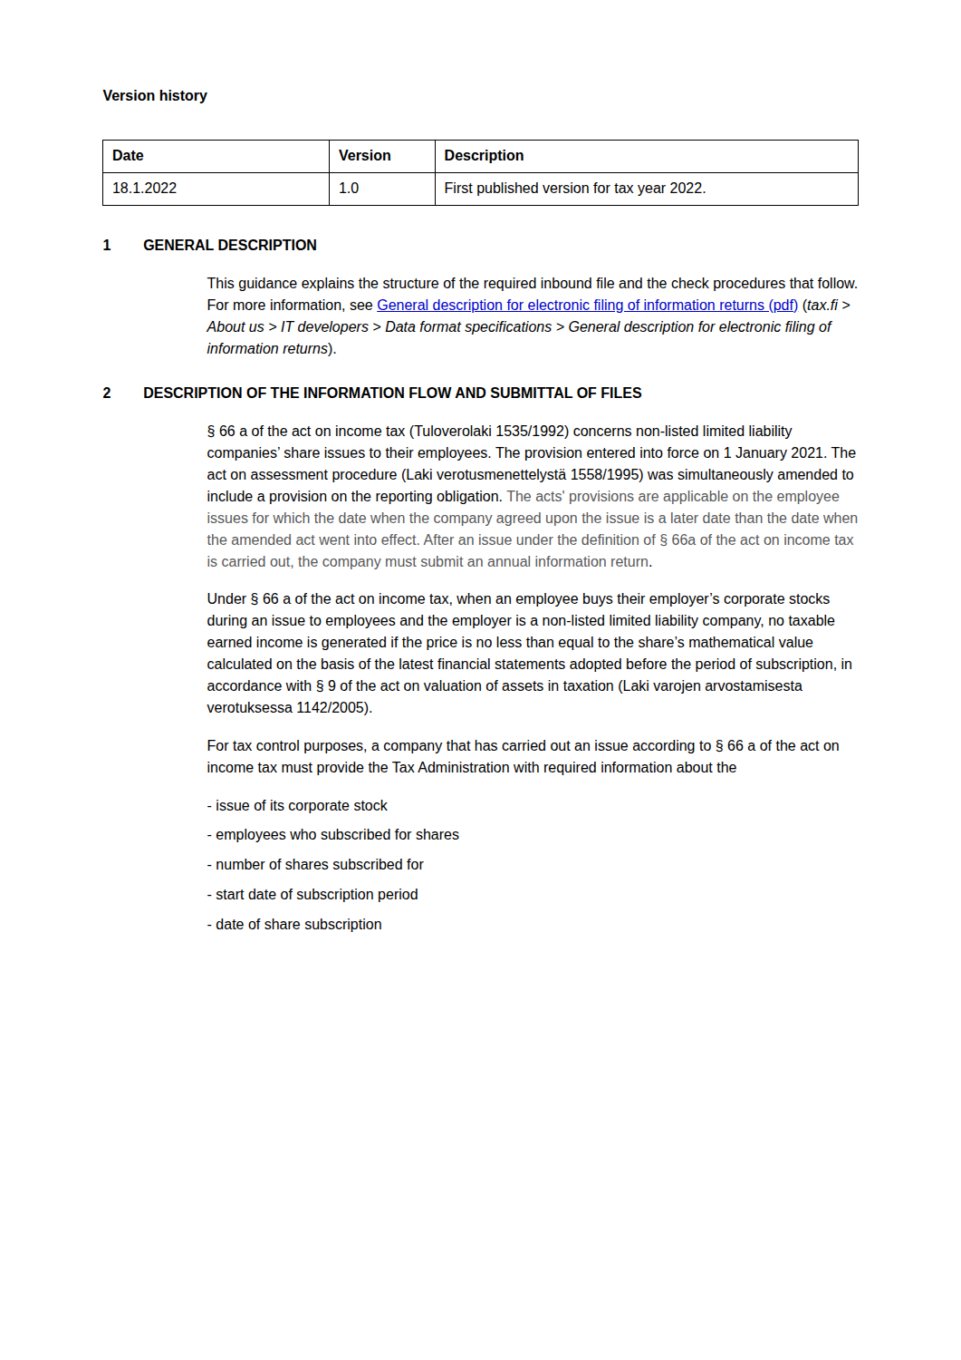Version history
| Date | Version | Description |
| --- | --- | --- |
| 18.1.2022 | 1.0 | First published version for tax year 2022. |
1 GENERAL DESCRIPTION
This guidance explains the structure of the required inbound file and the check procedures that follow. For more information, see General description for electronic filing of information returns (pdf) (tax.fi > About us > IT developers > Data format specifications > General description for electronic filing of information returns).
2 DESCRIPTION OF THE INFORMATION FLOW AND SUBMITTAL OF FILES
§ 66 a of the act on income tax (Tuloverolaki 1535/1992) concerns non-listed limited liability companies’ share issues to their employees. The provision entered into force on 1 January 2021. The act on assessment procedure (Laki verotusmenettelystä 1558/1995) was simultaneously amended to include a provision on the reporting obligation. The acts' provisions are applicable on the employee issues for which the date when the company agreed upon the issue is a later date than the date when the amended act went into effect. After an issue under the definition of § 66a of the act on income tax is carried out, the company must submit an annual information return.
Under § 66 a of the act on income tax, when an employee buys their employer’s corporate stocks during an issue to employees and the employer is a non-listed limited liability company, no taxable earned income is generated if the price is no less than equal to the share’s mathematical value calculated on the basis of the latest financial statements adopted before the period of subscription, in accordance with § 9 of the act on valuation of assets in taxation (Laki varojen arvostamisesta verotuksessa 1142/2005).
For tax control purposes, a company that has carried out an issue according to § 66 a of the act on income tax must provide the Tax Administration with required information about the
- issue of its corporate stock
- employees who subscribed for shares
- number of shares subscribed for
- start date of subscription period
- date of share subscription